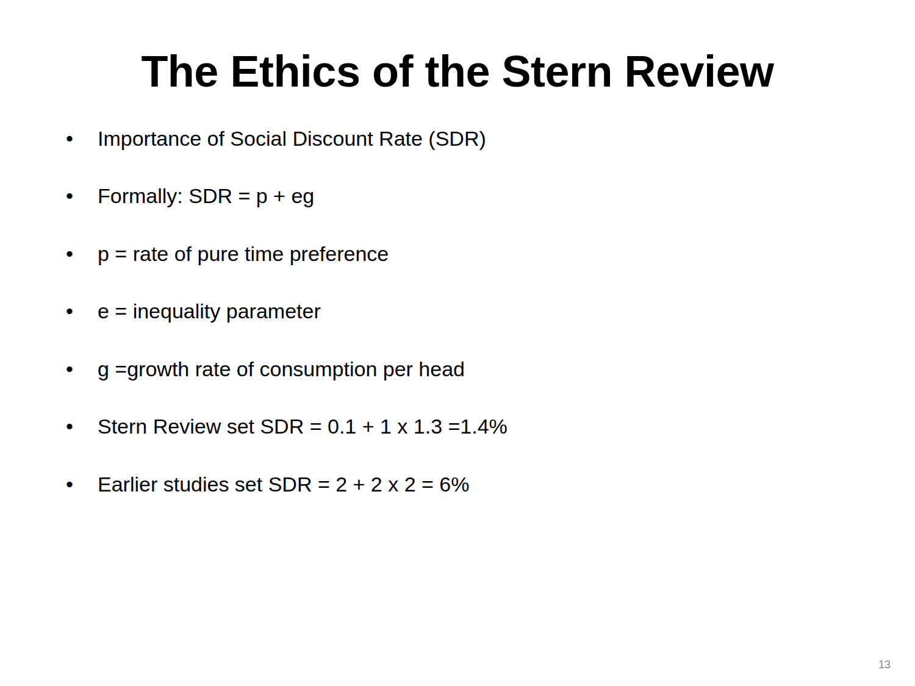The Ethics of the Stern Review
Importance of Social Discount Rate (SDR)
Formally: SDR = p + eg
p = rate of pure time preference
e = inequality parameter
g =growth rate of consumption per head
Stern Review set SDR = 0.1 + 1 x 1.3 =1.4%
Earlier studies set SDR = 2 + 2 x 2 = 6%
13